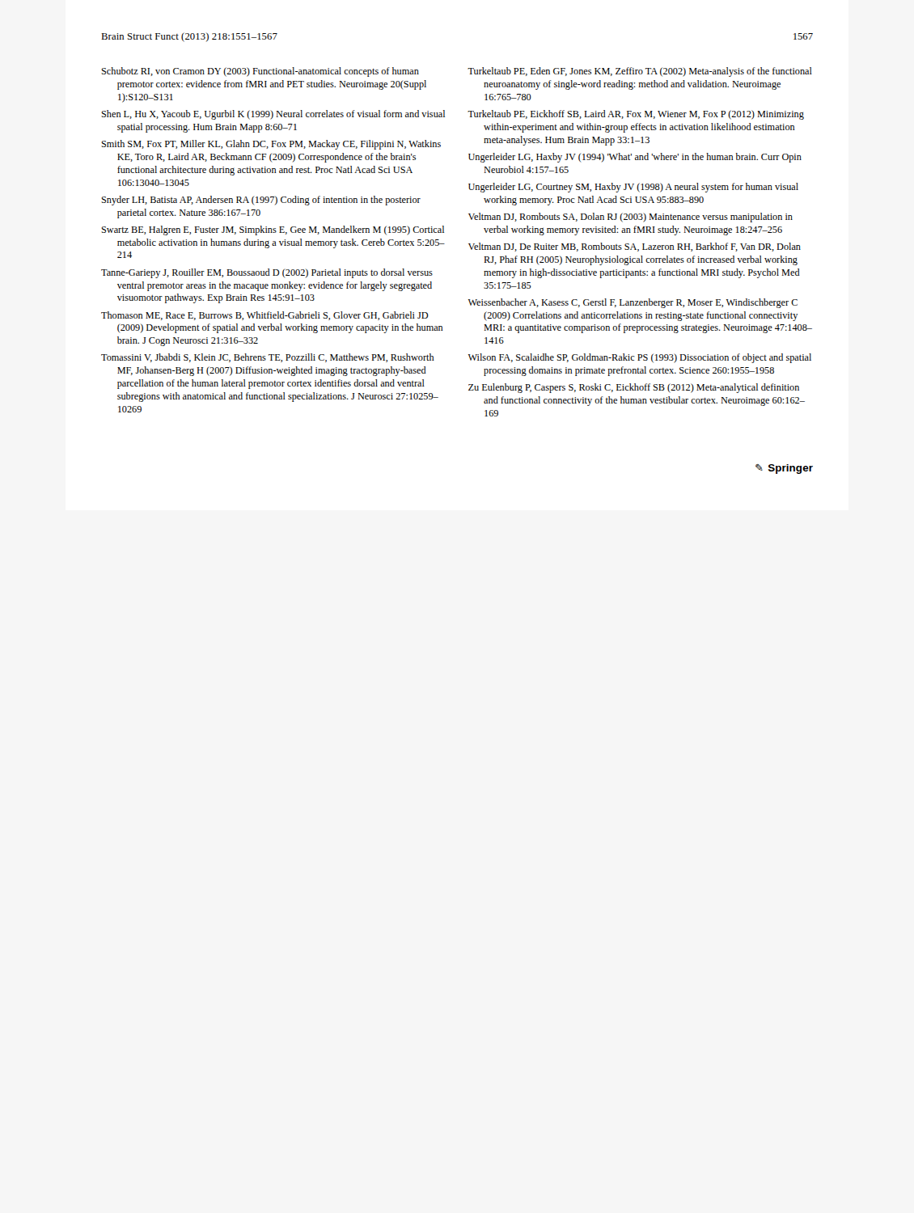Brain Struct Funct (2013) 218:1551–1567 1567
Schubotz RI, von Cramon DY (2003) Functional-anatomical concepts of human premotor cortex: evidence from fMRI and PET studies. Neuroimage 20(Suppl 1):S120–S131
Shen L, Hu X, Yacoub E, Ugurbil K (1999) Neural correlates of visual form and visual spatial processing. Hum Brain Mapp 8:60–71
Smith SM, Fox PT, Miller KL, Glahn DC, Fox PM, Mackay CE, Filippini N, Watkins KE, Toro R, Laird AR, Beckmann CF (2009) Correspondence of the brain's functional architecture during activation and rest. Proc Natl Acad Sci USA 106:13040–13045
Snyder LH, Batista AP, Andersen RA (1997) Coding of intention in the posterior parietal cortex. Nature 386:167–170
Swartz BE, Halgren E, Fuster JM, Simpkins E, Gee M, Mandelkern M (1995) Cortical metabolic activation in humans during a visual memory task. Cereb Cortex 5:205–214
Tanne-Gariepy J, Rouiller EM, Boussaoud D (2002) Parietal inputs to dorsal versus ventral premotor areas in the macaque monkey: evidence for largely segregated visuomotor pathways. Exp Brain Res 145:91–103
Thomason ME, Race E, Burrows B, Whitfield-Gabrieli S, Glover GH, Gabrieli JD (2009) Development of spatial and verbal working memory capacity in the human brain. J Cogn Neurosci 21:316–332
Tomassini V, Jbabdi S, Klein JC, Behrens TE, Pozzilli C, Matthews PM, Rushworth MF, Johansen-Berg H (2007) Diffusion-weighted imaging tractography-based parcellation of the human lateral premotor cortex identifies dorsal and ventral subregions with anatomical and functional specializations. J Neurosci 27:10259–10269
Turkeltaub PE, Eden GF, Jones KM, Zeffiro TA (2002) Meta-analysis of the functional neuroanatomy of single-word reading: method and validation. Neuroimage 16:765–780
Turkeltaub PE, Eickhoff SB, Laird AR, Fox M, Wiener M, Fox P (2012) Minimizing within-experiment and within-group effects in activation likelihood estimation meta-analyses. Hum Brain Mapp 33:1–13
Ungerleider LG, Haxby JV (1994) 'What' and 'where' in the human brain. Curr Opin Neurobiol 4:157–165
Ungerleider LG, Courtney SM, Haxby JV (1998) A neural system for human visual working memory. Proc Natl Acad Sci USA 95:883–890
Veltman DJ, Rombouts SA, Dolan RJ (2003) Maintenance versus manipulation in verbal working memory revisited: an fMRI study. Neuroimage 18:247–256
Veltman DJ, De Ruiter MB, Rombouts SA, Lazeron RH, Barkhof F, Van DR, Dolan RJ, Phaf RH (2005) Neurophysiological correlates of increased verbal working memory in high-dissociative participants: a functional MRI study. Psychol Med 35:175–185
Weissenbacher A, Kasess C, Gerstl F, Lanzenberger R, Moser E, Windischberger C (2009) Correlations and anticorrelations in resting-state functional connectivity MRI: a quantitative comparison of preprocessing strategies. Neuroimage 47:1408–1416
Wilson FA, Scalaidhe SP, Goldman-Rakic PS (1993) Dissociation of object and spatial processing domains in primate prefrontal cortex. Science 260:1955–1958
Zu Eulenburg P, Caspers S, Roski C, Eickhoff SB (2012) Meta-analytical definition and functional connectivity of the human vestibular cortex. Neuroimage 60:162–169
✎Springer